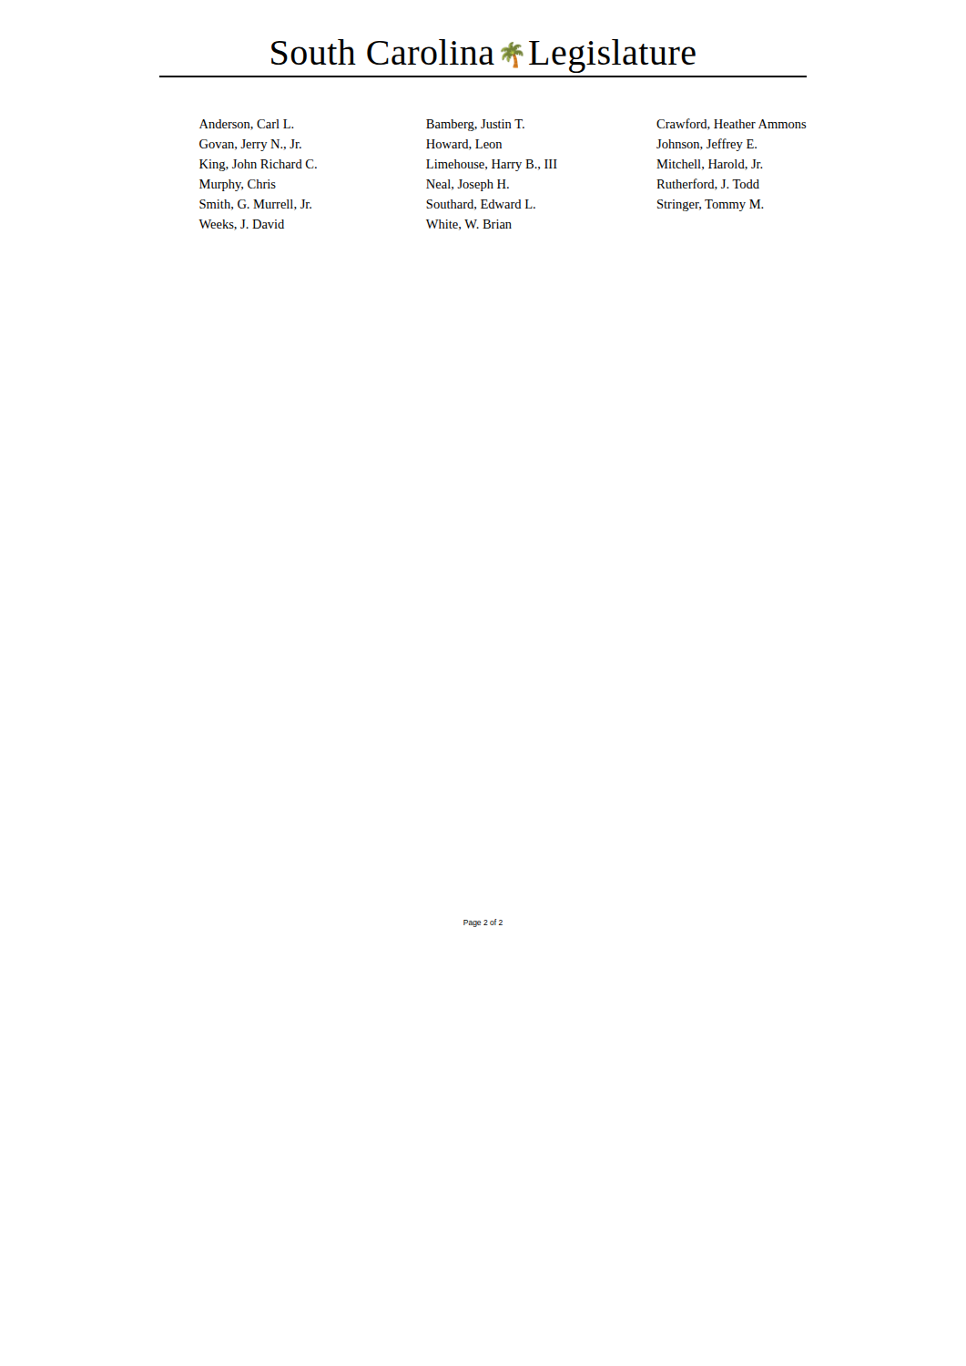South Carolina🌴Legislature
| Anderson, Carl L. | Bamberg, Justin T. | Crawford, Heather Ammons |
| Govan, Jerry N., Jr. | Howard, Leon | Johnson, Jeffrey E. |
| King, John Richard C. | Limehouse, Harry B., III | Mitchell, Harold, Jr. |
| Murphy, Chris | Neal, Joseph H. | Rutherford, J. Todd |
| Smith, G. Murrell, Jr. | Southard, Edward L. | Stringer, Tommy M. |
| Weeks, J. David | White, W. Brian | |
Page 2 of 2